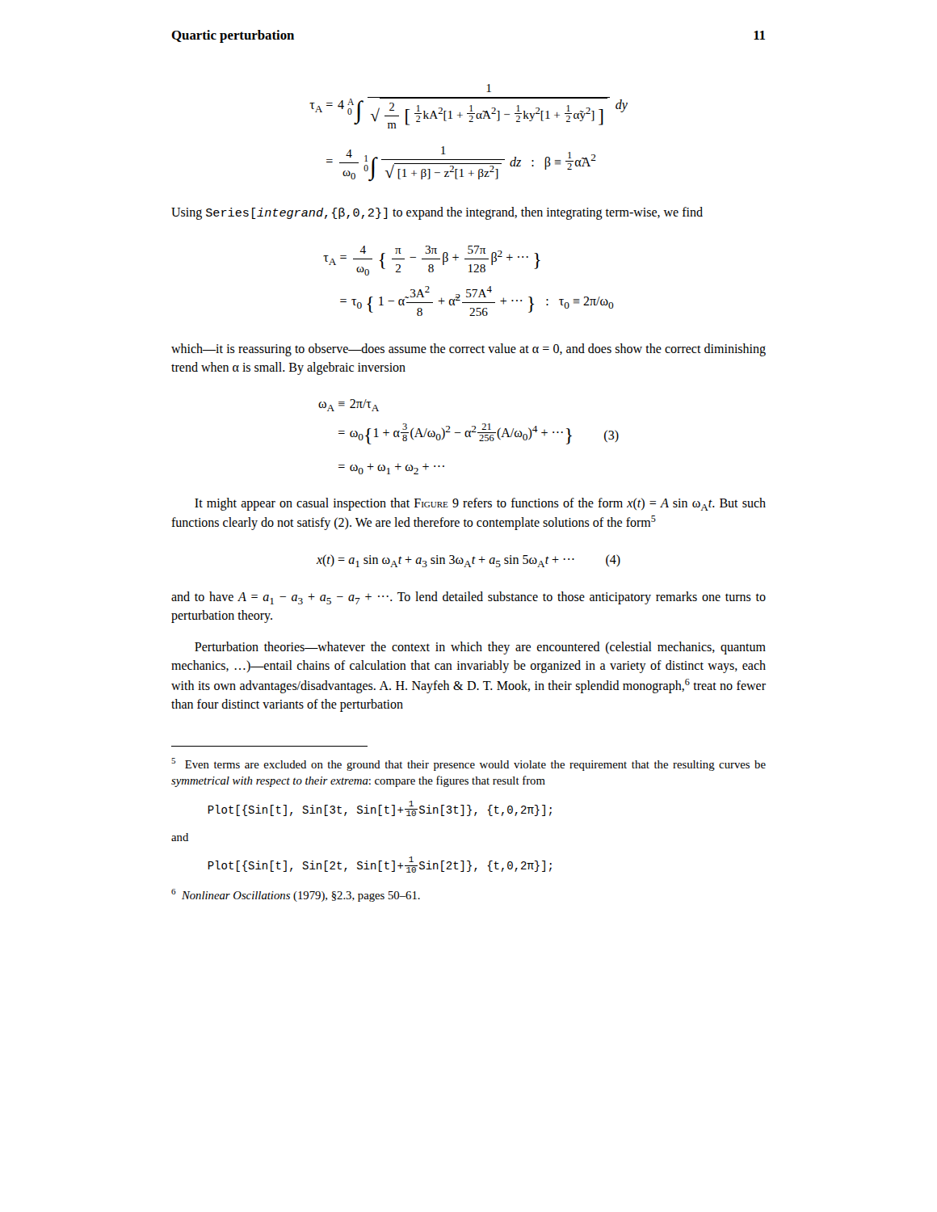Quartic perturbation 11
τA = 4 A 0∫ 1 √ 2 m [ 12kA2[1 + 12α̃A2] − 12ky2[1 + 12α̃y2] ] dy = 4 ω0 10∫ 1 √[1 + β] − z2[1 + βz2] dz : β ≡ 12α̃A2
Using Series[integrand,{β,0,2}] to expand the integrand, then integrating term-wise, we find
τA = 4 ω0 { π 2 − 3π 8β + 57π 128β2 + ··· } = τ0 { 1 − α̃3A28 + α̃257A4256 + ··· } : τ0 ≡ 2π/ω0
which—it is reassuring to observe—does assume the correct value at α = 0, and does show the correct diminishing trend when α is small. By algebraic inversion
ωA ≡ 2π/τA = ω0{1 + α38(A/ω0)2 − α221256(A/ω0)4 + ···} = ω0 + ω1 + ω2 + ···
(3)
It might appear on casual inspection that Figure 9 refers to functions of the form x(t) = A sin ωAt. But such functions clearly do not satisfy (2). We are led therefore to contemplate solutions of the form5
x(t) = a1 sin ωAt + a3 sin 3ωAt + a5 sin 5ωAt + ···
(4)
and to have A = a1 − a3 + a5 − a7 + ···. To lend detailed substance to those anticipatory remarks one turns to perturbation theory.
Perturbation theories—whatever the context in which they are encountered (celestial mechanics, quantum mechanics, …)—entail chains of calculation that can invariably be organized in a variety of distinct ways, each with its own advantages/disadvantages. A. H. Nayfeh & D. T. Mook, in their splendid monograph,6 treat no fewer than four distinct variants of the perturbation
5 Even terms are excluded on the ground that their presence would violate the requirement that the resulting curves be symmetrical with respect to their extrema: compare the figures that result from
Plot[{Sin[t], Sin[3t, Sin[t]+110 Sin[3t]}, {t,0,2π}];
and
Plot[{Sin[t], Sin[2t, Sin[t]+110 Sin[2t]}, {t,0,2π}];
6 Nonlinear Oscillations (1979), §2.3, pages 50–61.